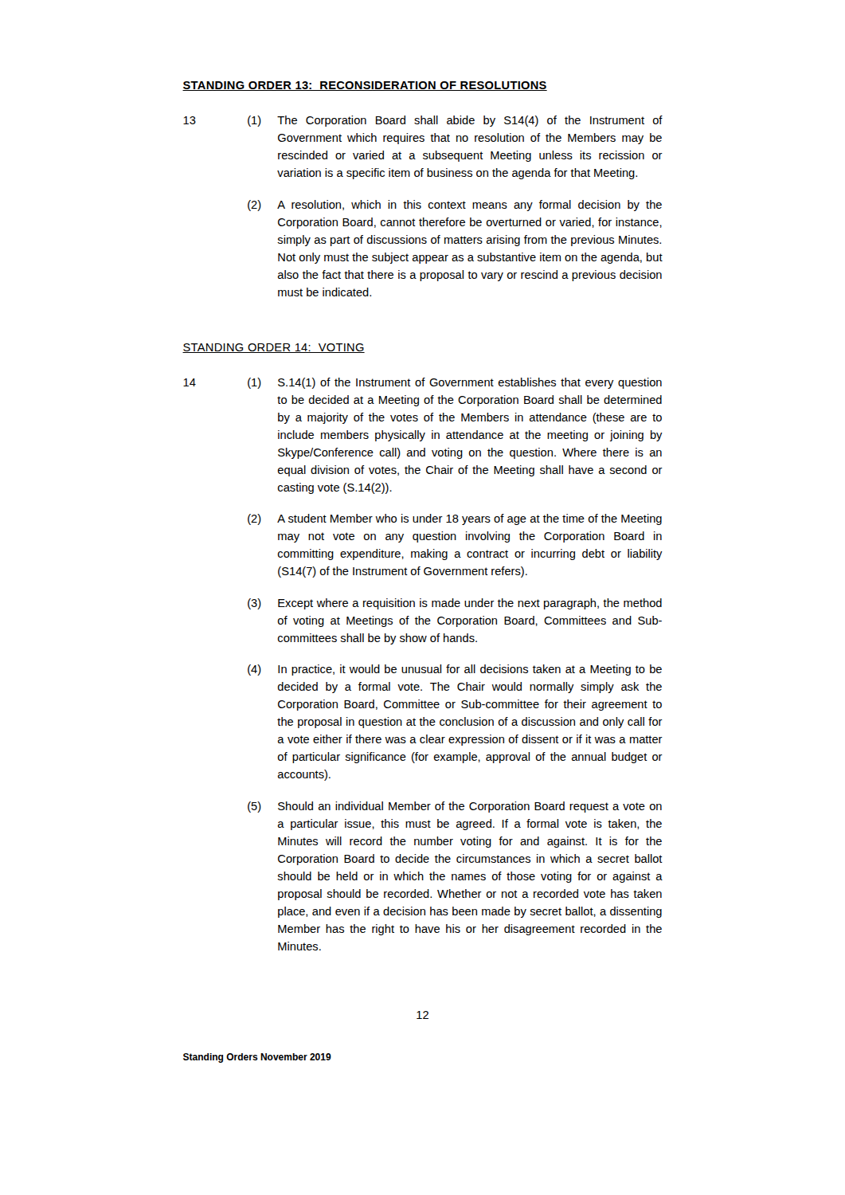STANDING ORDER 13: RECONSIDERATION OF RESOLUTIONS
13
(1)
The Corporation Board shall abide by S14(4) of the Instrument of Government which requires that no resolution of the Members may be rescinded or varied at a subsequent Meeting unless its recission or variation is a specific item of business on the agenda for that Meeting.
(2)
A resolution, which in this context means any formal decision by the Corporation Board, cannot therefore be overturned or varied, for instance, simply as part of discussions of matters arising from the previous Minutes. Not only must the subject appear as a substantive item on the agenda, but also the fact that there is a proposal to vary or rescind a previous decision must be indicated.
STANDING ORDER 14: VOTING
14
(1)
S.14(1) of the Instrument of Government establishes that every question to be decided at a Meeting of the Corporation Board shall be determined by a majority of the votes of the Members in attendance (these are to include members physically in attendance at the meeting or joining by Skype/Conference call) and voting on the question. Where there is an equal division of votes, the Chair of the Meeting shall have a second or casting vote (S.14(2)).
(2)
A student Member who is under 18 years of age at the time of the Meeting may not vote on any question involving the Corporation Board in committing expenditure, making a contract or incurring debt or liability (S14(7) of the Instrument of Government refers).
(3)
Except where a requisition is made under the next paragraph, the method of voting at Meetings of the Corporation Board, Committees and Sub-committees shall be by show of hands.
(4)
In practice, it would be unusual for all decisions taken at a Meeting to be decided by a formal vote. The Chair would normally simply ask the Corporation Board, Committee or Sub-committee for their agreement to the proposal in question at the conclusion of a discussion and only call for a vote either if there was a clear expression of dissent or if it was a matter of particular significance (for example, approval of the annual budget or accounts).
(5)
Should an individual Member of the Corporation Board request a vote on a particular issue, this must be agreed. If a formal vote is taken, the Minutes will record the number voting for and against. It is for the Corporation Board to decide the circumstances in which a secret ballot should be held or in which the names of those voting for or against a proposal should be recorded. Whether or not a recorded vote has taken place, and even if a decision has been made by secret ballot, a dissenting Member has the right to have his or her disagreement recorded in the Minutes.
12
Standing Orders November 2019